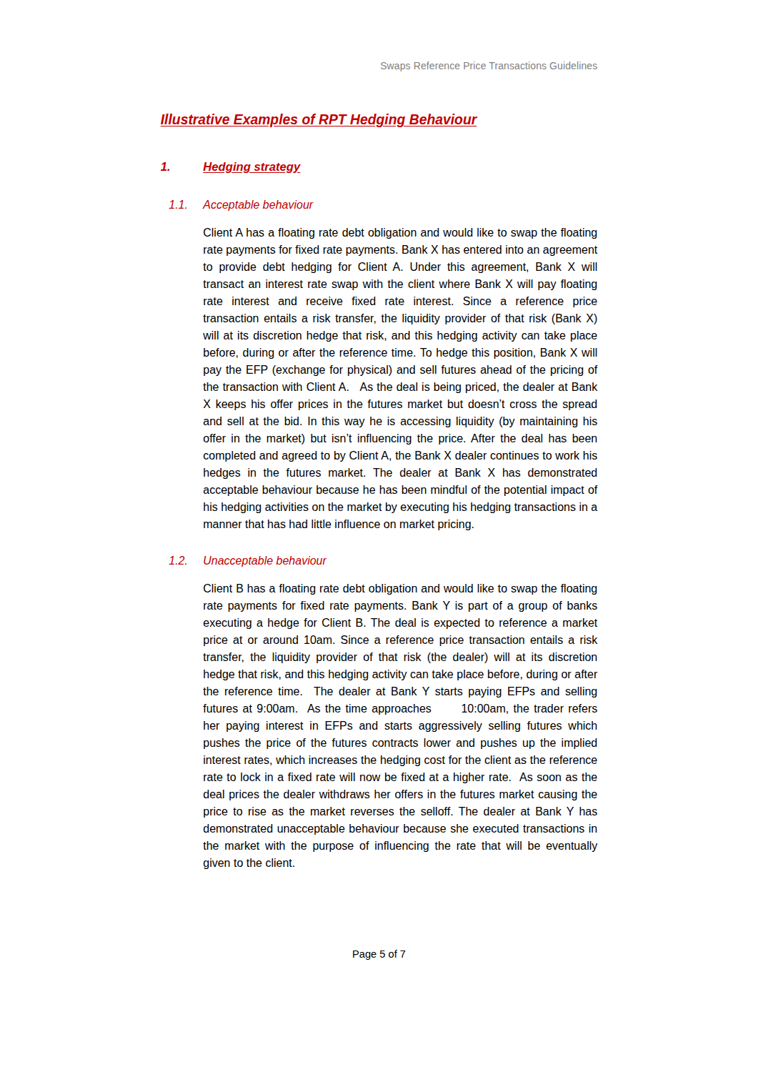Swaps Reference Price Transactions Guidelines
Illustrative Examples of RPT Hedging Behaviour
1. Hedging strategy
1.1. Acceptable behaviour
Client A has a floating rate debt obligation and would like to swap the floating rate payments for fixed rate payments. Bank X has entered into an agreement to provide debt hedging for Client A. Under this agreement, Bank X will transact an interest rate swap with the client where Bank X will pay floating rate interest and receive fixed rate interest. Since a reference price transaction entails a risk transfer, the liquidity provider of that risk (Bank X) will at its discretion hedge that risk, and this hedging activity can take place before, during or after the reference time. To hedge this position, Bank X will pay the EFP (exchange for physical) and sell futures ahead of the pricing of the transaction with Client A. As the deal is being priced, the dealer at Bank X keeps his offer prices in the futures market but doesn’t cross the spread and sell at the bid. In this way he is accessing liquidity (by maintaining his offer in the market) but isn’t influencing the price. After the deal has been completed and agreed to by Client A, the Bank X dealer continues to work his hedges in the futures market. The dealer at Bank X has demonstrated acceptable behaviour because he has been mindful of the potential impact of his hedging activities on the market by executing his hedging transactions in a manner that has had little influence on market pricing.
1.2. Unacceptable behaviour
Client B has a floating rate debt obligation and would like to swap the floating rate payments for fixed rate payments. Bank Y is part of a group of banks executing a hedge for Client B. The deal is expected to reference a market price at or around 10am. Since a reference price transaction entails a risk transfer, the liquidity provider of that risk (the dealer) will at its discretion hedge that risk, and this hedging activity can take place before, during or after the reference time. The dealer at Bank Y starts paying EFPs and selling futures at 9:00am. As the time approaches 10:00am, the trader refers her paying interest in EFPs and starts aggressively selling futures which pushes the price of the futures contracts lower and pushes up the implied interest rates, which increases the hedging cost for the client as the reference rate to lock in a fixed rate will now be fixed at a higher rate. As soon as the deal prices the dealer withdraws her offers in the futures market causing the price to rise as the market reverses the selloff. The dealer at Bank Y has demonstrated unacceptable behaviour because she executed transactions in the market with the purpose of influencing the rate that will be eventually given to the client.
Page 5 of 7